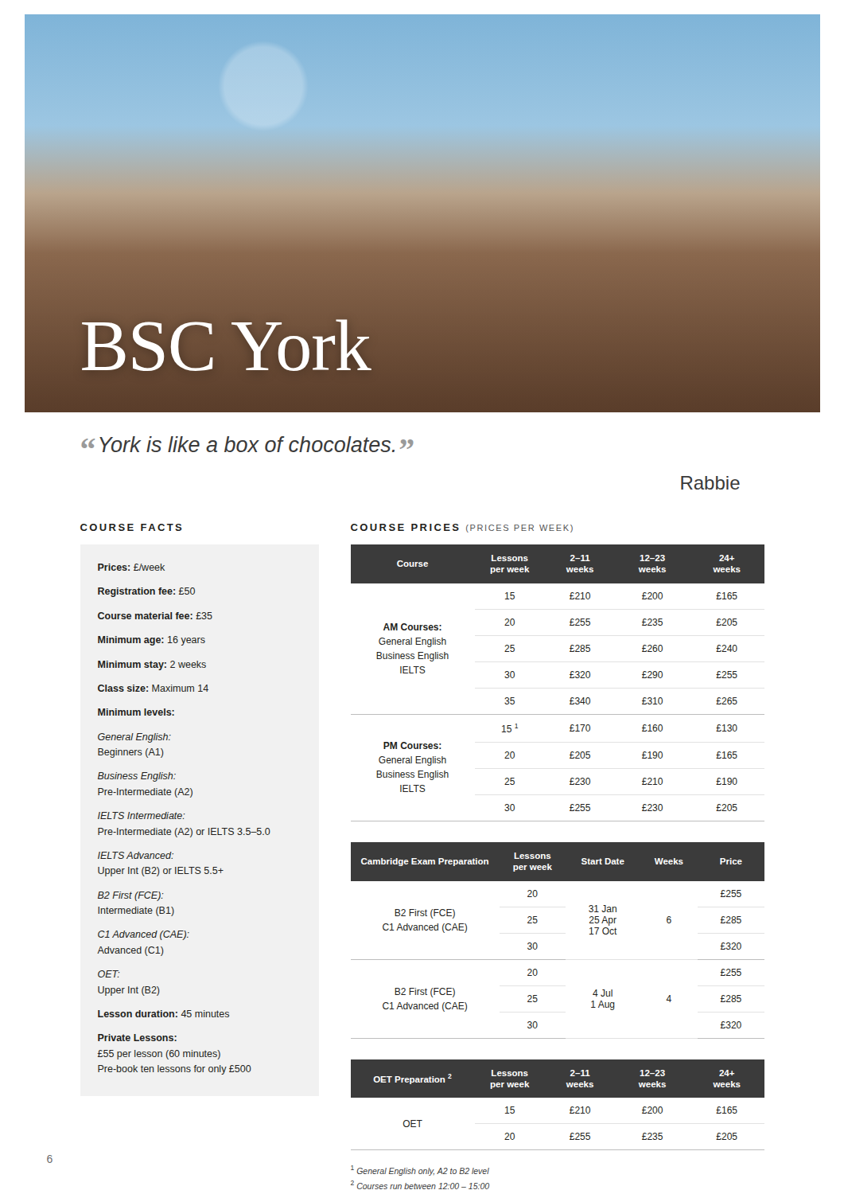BSC York
“York is like a box of chocolates.”
Rabbie
Course Facts
Prices: £/week
Registration fee: £50
Course material fee: £35
Minimum age: 16 years
Minimum stay: 2 weeks
Class size: Maximum 14
Minimum levels:
General English: Beginners (A1)
Business English: Pre-Intermediate (A2)
IELTS Intermediate: Pre-Intermediate (A2) or IELTS 3.5–5.0
IELTS Advanced: Upper Int (B2) or IELTS 5.5+
B2 First (FCE): Intermediate (B1)
C1 Advanced (CAE): Advanced (C1)
OET: Upper Int (B2)
Lesson duration: 45 minutes
Private Lessons:
£55 per lesson (60 minutes)
Pre-book ten lessons for only £500
Course Prices (Prices per week)
| Course | Lessons per week | 2–11 weeks | 12–23 weeks | 24+ weeks |
| --- | --- | --- | --- | --- |
| AM Courses: General English Business English IELTS | 15 | £210 | £200 | £165 |
| 20 | £255 | £235 | £205 |
| 25 | £285 | £260 | £240 |
| 30 | £320 | £290 | £255 |
| 35 | £340 | £310 | £265 |
| PM Courses: General English Business English IELTS | 15 1 | £170 | £160 | £130 |
| 20 | £205 | £190 | £165 |
| 25 | £230 | £210 | £190 |
| 30 | £255 | £230 | £205 |
| Cambridge Exam Preparation | Lessons per week | Start Date | Weeks | Price |
| --- | --- | --- | --- | --- |
| B2 First (FCE) C1 Advanced (CAE) | 20 | 31 Jan 25 Apr 17 Oct | 6 | £255 |
| 25 | £285 |
| 30 | £320 |
| B2 First (FCE) C1 Advanced (CAE) | 20 | 4 Jul 1 Aug | 4 | £255 |
| 25 | £285 |
| 30 | £320 |
| OET Preparation 2 | Lessons per week | 2–11 weeks | 12–23 weeks | 24+ weeks |
| --- | --- | --- | --- | --- |
| OET | 15 | £210 | £200 | £165 |
| 20 | £255 | £235 | £205 |
1 General English only, A2 to B2 level
2 Courses run between 12:00 – 15:00
6